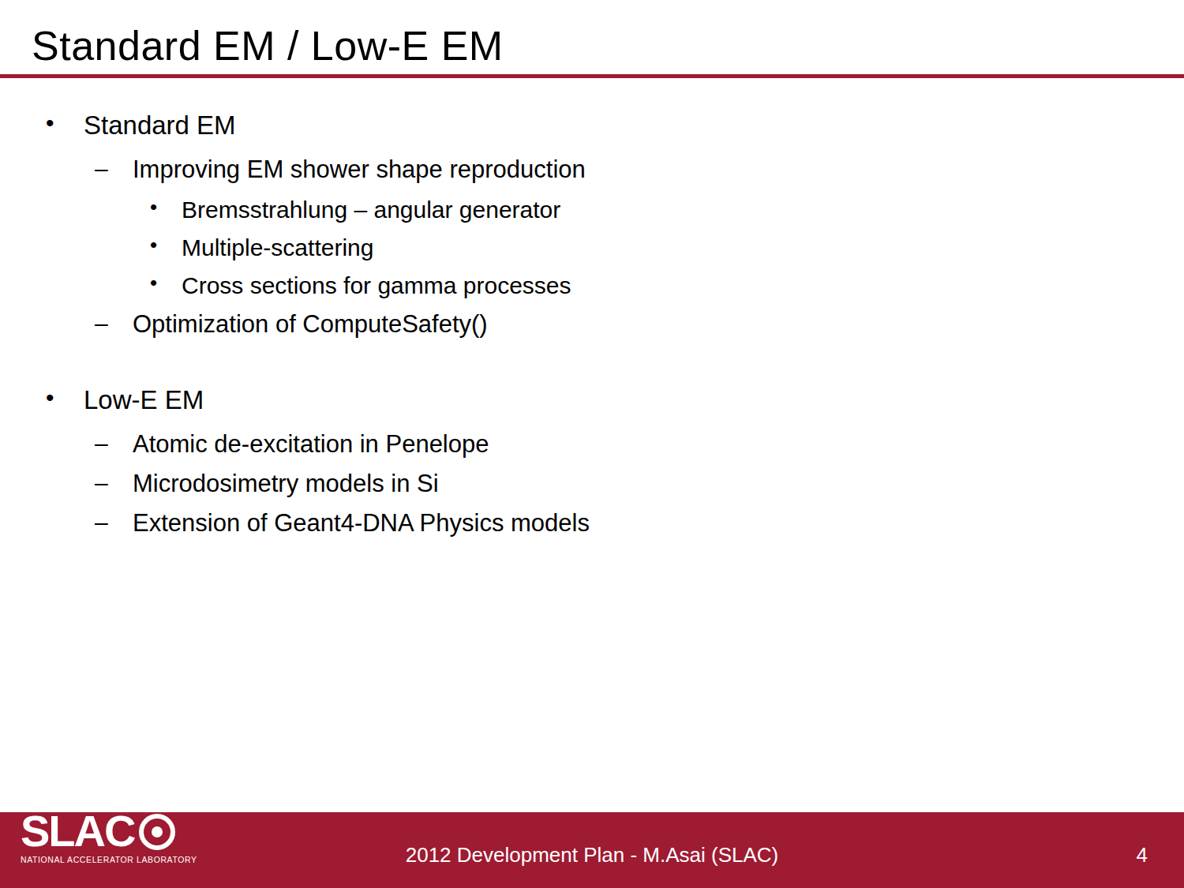Standard EM / Low-E EM
Standard EM
Improving EM shower shape reproduction
Bremsstrahlung – angular generator
Multiple-scattering
Cross sections for gamma processes
Optimization of ComputeSafety()
Low-E EM
Atomic de-excitation in Penelope
Microdosimetry models in Si
Extension of Geant4-DNA Physics models
SLAC
NATIONAL ACCELERATOR LABORATORY
2012 Development Plan - M.Asai (SLAC)
4